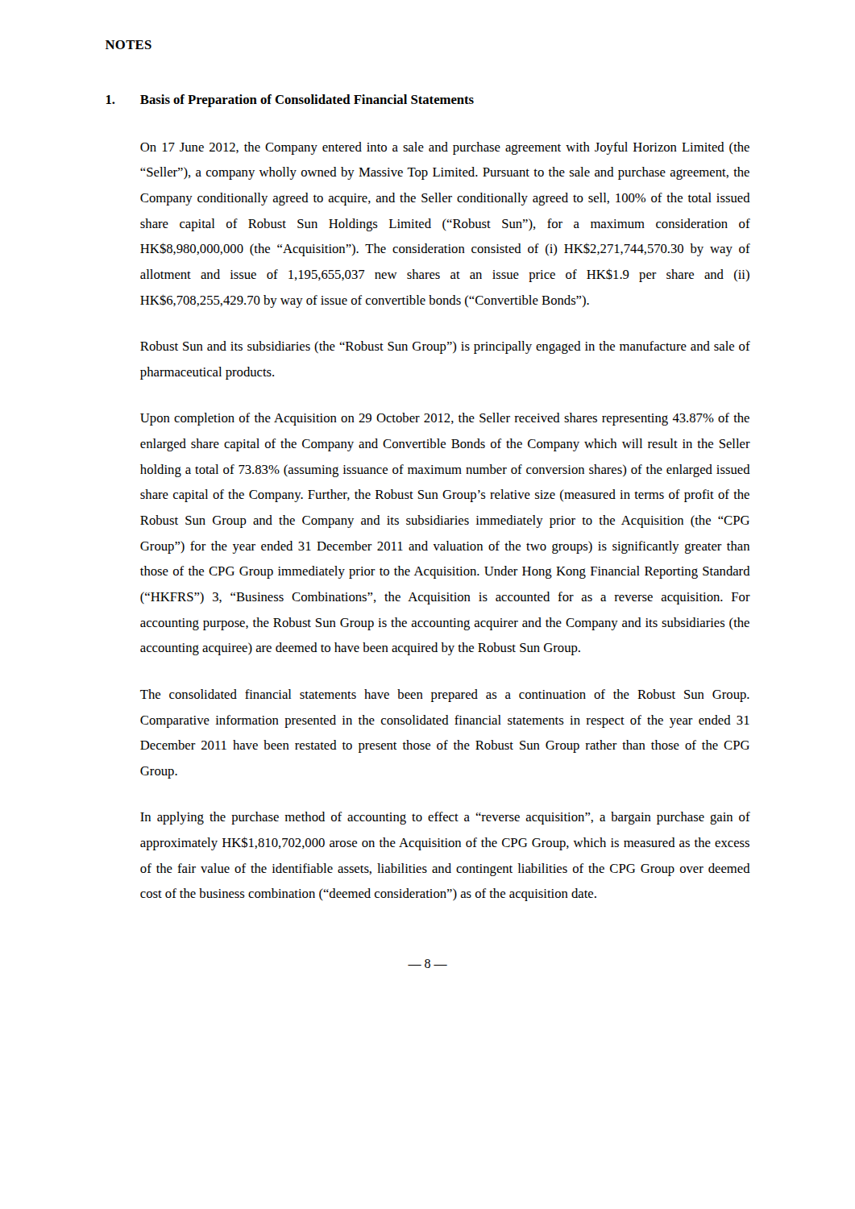NOTES
1.
Basis of Preparation of Consolidated Financial Statements
On 17 June 2012, the Company entered into a sale and purchase agreement with Joyful Horizon Limited (the “Seller”), a company wholly owned by Massive Top Limited. Pursuant to the sale and purchase agreement, the Company conditionally agreed to acquire, and the Seller conditionally agreed to sell, 100% of the total issued share capital of Robust Sun Holdings Limited (“Robust Sun”), for a maximum consideration of HK$8,980,000,000 (the “Acquisition”). The consideration consisted of (i) HK$2,271,744,570.30 by way of allotment and issue of 1,195,655,037 new shares at an issue price of HK$1.9 per share and (ii) HK$6,708,255,429.70 by way of issue of convertible bonds (“Convertible Bonds”).
Robust Sun and its subsidiaries (the “Robust Sun Group”) is principally engaged in the manufacture and sale of pharmaceutical products.
Upon completion of the Acquisition on 29 October 2012, the Seller received shares representing 43.87% of the enlarged share capital of the Company and Convertible Bonds of the Company which will result in the Seller holding a total of 73.83% (assuming issuance of maximum number of conversion shares) of the enlarged issued share capital of the Company. Further, the Robust Sun Group’s relative size (measured in terms of profit of the Robust Sun Group and the Company and its subsidiaries immediately prior to the Acquisition (the “CPG Group”) for the year ended 31 December 2011 and valuation of the two groups) is significantly greater than those of the CPG Group immediately prior to the Acquisition. Under Hong Kong Financial Reporting Standard (“HKFRS”) 3, “Business Combinations”, the Acquisition is accounted for as a reverse acquisition. For accounting purpose, the Robust Sun Group is the accounting acquirer and the Company and its subsidiaries (the accounting acquiree) are deemed to have been acquired by the Robust Sun Group.
The consolidated financial statements have been prepared as a continuation of the Robust Sun Group. Comparative information presented in the consolidated financial statements in respect of the year ended 31 December 2011 have been restated to present those of the Robust Sun Group rather than those of the CPG Group.
In applying the purchase method of accounting to effect a “reverse acquisition”, a bargain purchase gain of approximately HK$1,810,702,000 arose on the Acquisition of the CPG Group, which is measured as the excess of the fair value of the identifiable assets, liabilities and contingent liabilities of the CPG Group over deemed cost of the business combination (“deemed consideration”) as of the acquisition date.
— 8 —